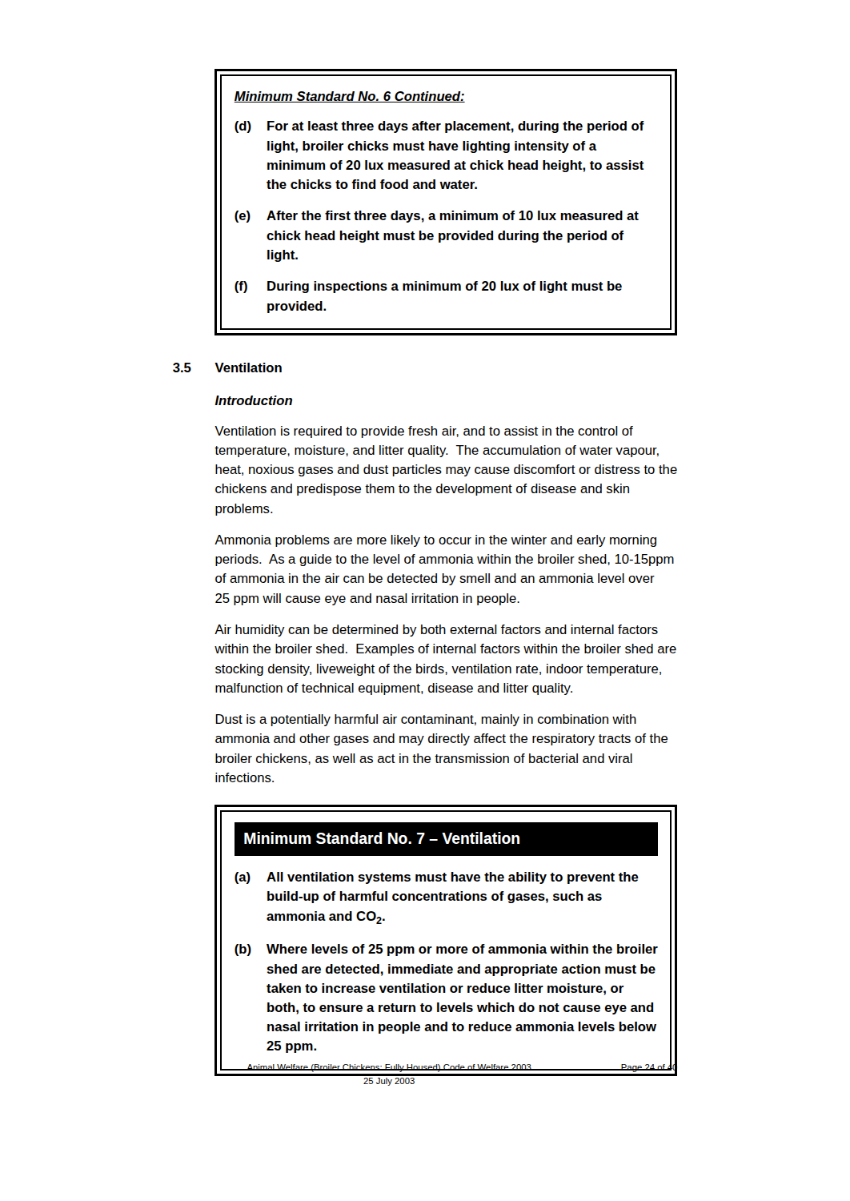Minimum Standard No. 6 Continued:
(d) For at least three days after placement, during the period of light, broiler chicks must have lighting intensity of a minimum of 20 lux measured at chick head height, to assist the chicks to find food and water.
(e) After the first three days, a minimum of 10 lux measured at chick head height must be provided during the period of light.
(f) During inspections a minimum of 20 lux of light must be provided.
3.5 Ventilation
Introduction
Ventilation is required to provide fresh air, and to assist in the control of temperature, moisture, and litter quality. The accumulation of water vapour, heat, noxious gases and dust particles may cause discomfort or distress to the chickens and predispose them to the development of disease and skin problems.
Ammonia problems are more likely to occur in the winter and early morning periods. As a guide to the level of ammonia within the broiler shed, 10-15ppm of ammonia in the air can be detected by smell and an ammonia level over 25 ppm will cause eye and nasal irritation in people.
Air humidity can be determined by both external factors and internal factors within the broiler shed. Examples of internal factors within the broiler shed are stocking density, liveweight of the birds, ventilation rate, indoor temperature, malfunction of technical equipment, disease and litter quality.
Dust is a potentially harmful air contaminant, mainly in combination with ammonia and other gases and may directly affect the respiratory tracts of the broiler chickens, as well as act in the transmission of bacterial and viral infections.
Minimum Standard No. 7 – Ventilation
(a) All ventilation systems must have the ability to prevent the build-up of harmful concentrations of gases, such as ammonia and CO2.
(b) Where levels of 25 ppm or more of ammonia within the broiler shed are detected, immediate and appropriate action must be taken to increase ventilation or reduce litter moisture, or both, to ensure a return to levels which do not cause eye and nasal irritation in people and to reduce ammonia levels below 25 ppm.
Animal Welfare (Broiler Chickens: Fully Housed) Code of Welfare 2003
25 July 2003
Page 24 of 40